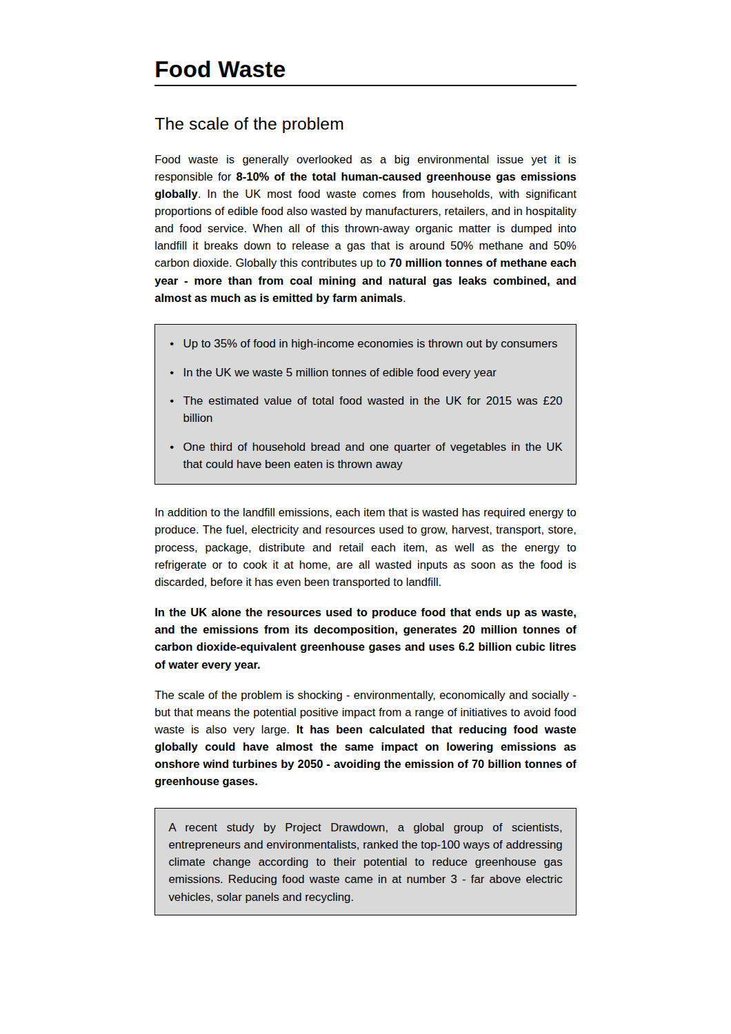Food Waste
The scale of the problem
Food waste is generally overlooked as a big environmental issue yet it is responsible for 8-10% of the total human-caused greenhouse gas emissions globally. In the UK most food waste comes from households, with significant proportions of edible food also wasted by manufacturers, retailers, and in hospitality and food service. When all of this thrown-away organic matter is dumped into landfill it breaks down to release a gas that is around 50% methane and 50% carbon dioxide. Globally this contributes up to 70 million tonnes of methane each year - more than from coal mining and natural gas leaks combined, and almost as much as is emitted by farm animals.
Up to 35% of food in high-income economies is thrown out by consumers
In the UK we waste 5 million tonnes of edible food every year
The estimated value of total food wasted in the UK for 2015 was £20 billion
One third of household bread and one quarter of vegetables in the UK that could have been eaten is thrown away
In addition to the landfill emissions, each item that is wasted has required energy to produce. The fuel, electricity and resources used to grow, harvest, transport, store, process, package, distribute and retail each item, as well as the energy to refrigerate or to cook it at home, are all wasted inputs as soon as the food is discarded, before it has even been transported to landfill.
In the UK alone the resources used to produce food that ends up as waste, and the emissions from its decomposition, generates 20 million tonnes of carbon dioxide-equivalent greenhouse gases and uses 6.2 billion cubic litres of water every year.
The scale of the problem is shocking - environmentally, economically and socially - but that means the potential positive impact from a range of initiatives to avoid food waste is also very large. It has been calculated that reducing food waste globally could have almost the same impact on lowering emissions as onshore wind turbines by 2050 - avoiding the emission of 70 billion tonnes of greenhouse gases.
A recent study by Project Drawdown, a global group of scientists, entrepreneurs and environmentalists, ranked the top-100 ways of addressing climate change according to their potential to reduce greenhouse gas emissions. Reducing food waste came in at number 3 - far above electric vehicles, solar panels and recycling.